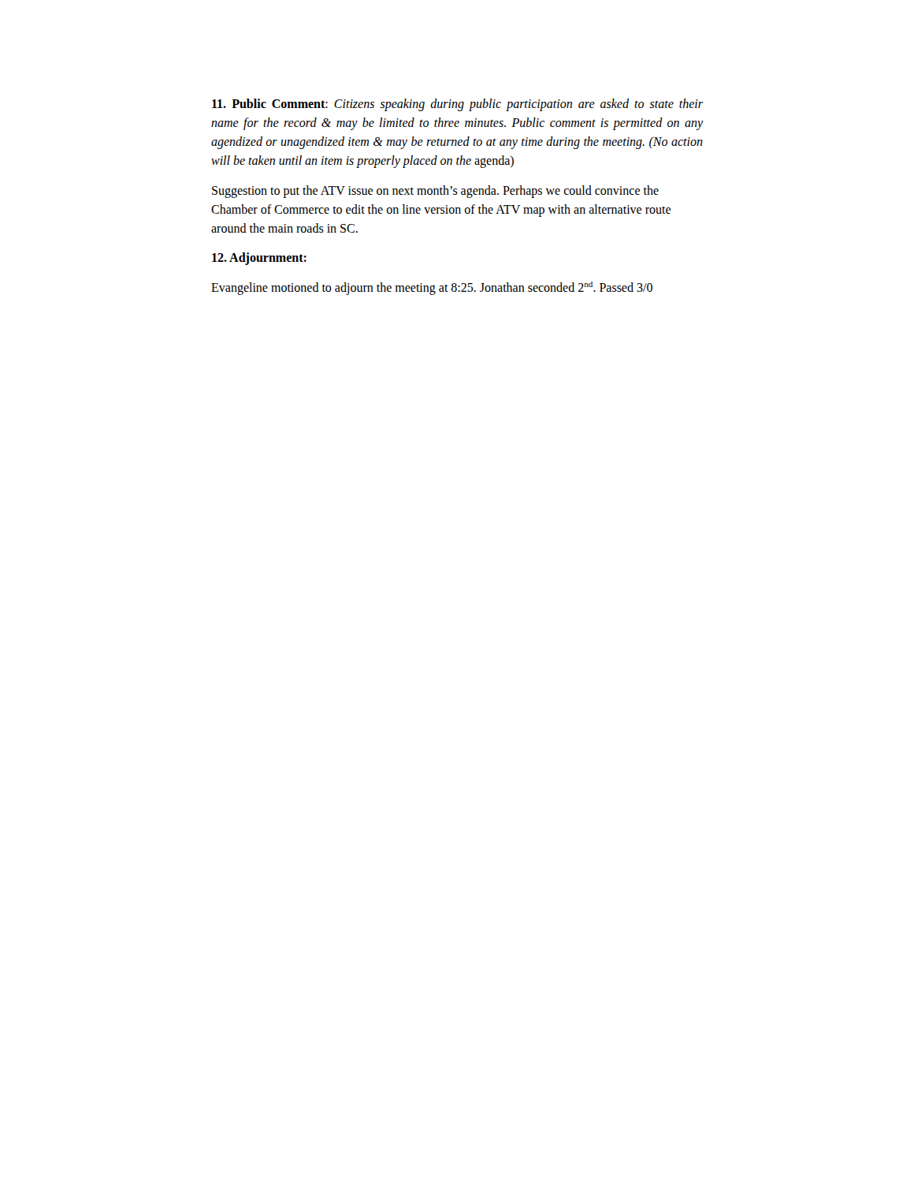11. Public Comment: Citizens speaking during public participation are asked to state their name for the record & may be limited to three minutes. Public comment is permitted on any agendized or unagendized item & may be returned to at any time during the meeting. (No action will be taken until an item is properly placed on the agenda)
Suggestion to put the ATV issue on next month’s agenda. Perhaps we could convince the Chamber of Commerce to edit the on line version of the ATV map with an alternative route around the main roads in SC.
12. Adjournment:
Evangeline motioned to adjourn the meeting at 8:25. Jonathan seconded 2nd. Passed 3/0